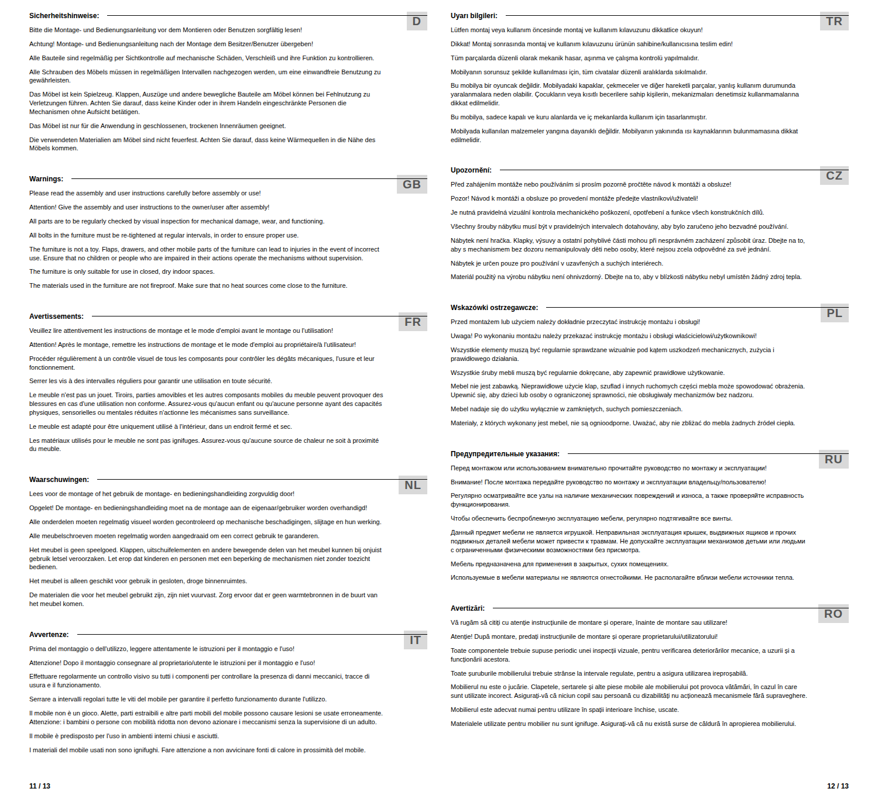D
Sicherheitshinweise:
Bitte die Montage- und Bedienungsanleitung vor dem Montieren oder Benutzen sorgfältig lesen!
Achtung! Montage- und Bedienungsanleitung nach der Montage dem Besitzer/Benutzer übergeben!
Alle Bauteile sind regelmäßig per Sichtkontrolle auf mechanische Schäden, Verschleiß und ihre Funktion zu kontrollieren.
Alle Schrauben des Möbels müssen in regelmäßigen Intervallen nachgezogen werden, um eine einwandfreie Benutzung zu gewährleisten.
Das Möbel ist kein Spielzeug. Klappen, Auszüge und andere bewegliche Bauteile am Möbel können bei Fehlnutzung zu Verletzungen führen. Achten Sie darauf, dass keine Kinder oder in ihrem Handeln eingeschränkte Personen die Mechanismen ohne Aufsicht betätigen.
Das Möbel ist nur für die Anwendung in geschlossenen, trockenen Innenräumen geeignet.
Die verwendeten Materialien am Möbel sind nicht feuerfest. Achten Sie darauf, dass keine Wärmequellen in die Nähe des Möbels kommen.
GB
Warnings:
Please read the assembly and user instructions carefully before assembly or use!
Attention! Give the assembly and user instructions to the owner/user after assembly!
All parts are to be regularly checked by visual inspection for mechanical damage, wear, and functioning.
All bolts in the furniture must be re-tightened at regular intervals, in order to ensure proper use.
The furniture is not a toy. Flaps, drawers, and other mobile parts of the furniture can lead to injuries in the event of incorrect use. Ensure that no children or people who are impaired in their actions operate the mechanisms without supervision.
The furniture is only suitable for use in closed, dry indoor spaces.
The materials used in the furniture are not fireproof. Make sure that no heat sources come close to the furniture.
FR
Avertissements:
Veuillez lire attentivement les instructions de montage et le mode d'emploi avant le montage ou l'utilisation!
Attention! Après le montage, remettre les instructions de montage et le mode d'emploi au propriétaire/à l'utilisateur!
Procéder régulièrement à un contrôle visuel de tous les composants pour contrôler les dégâts mécaniques, l'usure et leur fonctionnement.
Serrer les vis à des intervalles réguliers pour garantir une utilisation en toute sécurité.
Le meuble n'est pas un jouet. Tiroirs, parties amovibles et les autres composants mobiles du meuble peuvent provoquer des blessures en cas d'une utilisation non conforme. Assurez-vous qu'aucun enfant ou qu'aucune personne ayant des capacités physiques, sensorielles ou mentales réduites n'actionne les mécanismes sans surveillance.
Le meuble est adapté pour être uniquement utilisé à l'intérieur, dans un endroit fermé et sec.
Les matériaux utilisés pour le meuble ne sont pas ignifuges. Assurez-vous qu'aucune source de chaleur ne soit à proximité du meuble.
NL
Waarschuwingen:
Lees voor de montage of het gebruik de montage- en bedieningshandleiding zorgvuldig door!
Opgelet! De montage- en bedieningshandleiding moet na de montage aan de eigenaar/gebruiker worden overhandigd!
Alle onderdelen moeten regelmatig visueel worden gecontroleerd op mechanische beschadigingen, slijtage en hun werking.
Alle meubelschroeven moeten regelmatig worden aangedraaid om een correct gebruik te garanderen.
Het meubel is geen speelgoed. Klappen, uitschuifelementen en andere bewegende delen van het meubel kunnen bij onjuist gebruik letsel veroorzaken. Let erop dat kinderen en personen met een beperking de mechanismen niet zonder toezicht bedienen.
Het meubel is alleen geschikt voor gebruik in gesloten, droge binnenruimtes.
De materialen die voor het meubel gebruikt zijn, zijn niet vuurvast. Zorg ervoor dat er geen warmtebronnen in de buurt van het meubel komen.
IT
Avvertenze:
Prima del montaggio o dell'utilizzo, leggere attentamente le istruzioni per il montaggio e l'uso!
Attenzione! Dopo il montaggio consegnare al proprietario/utente le istruzioni per il montaggio e l'uso!
Effettuare regolarmente un controllo visivo su tutti i componenti per controllare la presenza di danni meccanici, tracce di usura e il funzionamento.
Serrare a intervalli regolari tutte le viti del mobile per garantire il perfetto funzionamento durante l'utilizzo.
Il mobile non è un gioco. Alette, parti estraibili e altre parti mobili del mobile possono causare lesioni se usate erroneamente. Attenzione: i bambini o persone con mobilità ridotta non devono azionare i meccanismi senza la supervisione di un adulto.
Il mobile è predisposto per l'uso in ambienti interni chiusi e asciutti.
I materiali del mobile usati non sono ignifughi. Fare attenzione a non avvicinare fonti di calore in prossimità del mobile.
TR
Uyarı bilgileri:
Lütfen montaj veya kullanım öncesinde montaj ve kullanım kılavuzunu dikkatlice okuyun!
Dikkat! Montaj sonrasında montaj ve kullanım kılavuzunu ürünün sahibine/kullanıcısına teslim edin!
Tüm parçalarda düzenli olarak mekanik hasar, aşınma ve çalışma kontrolü yapılmalıdır.
Mobilyanın sorunsuz şekilde kullanılması için, tüm civatalar düzenli aralıklarda sıkılmalıdır.
Bu mobilya bir oyuncak değildir. Mobilyadaki kapaklar, çekmeceler ve diğer hareketli parçalar, yanlış kullanım durumunda yaralanmalara neden olabilir. Çocukların veya kısıtlı becerilere sahip kişilerin, mekanizmaları denetimsiz kullanmamalarına dikkat edilmelidir.
Bu mobilya, sadece kapalı ve kuru alanlarda ve iç mekanlarda kullanım için tasarlanmıştır.
Mobilyada kullanılan malzemeler yangına dayanıklı değildir. Mobilyanın yakınında ısı kaynaklarının bulunmamasına dikkat edilmelidir.
CZ
Upozornění:
Před zahájením montáže nebo používáním si prosím pozorně pročtěte návod k montáži a obsluze!
Pozor! Návod k montáži a obsluze po provedení montáže předejte vlastníkovi/uživateli!
Je nutná pravidelná vizuální kontrola mechanického poškození, opotřebení a funkce všech konstrukčních dílů.
Všechny šrouby nábytku musí být v pravidelných intervalech dotahovány, aby bylo zaručeno jeho bezvadné používání.
Nábytek není hračka. Klapky, výsuvy a ostatní pohyblivé části mohou při nesprávném zacházení způsobit úraz. Dbejte na to, aby s mechanismem bez dozoru nemanipulovaly děti nebo osoby, které nejsou zcela odpovědné za své jednání.
Nábytek je určen pouze pro používání v uzavřených a suchých interiérech.
Materiál použitý na výrobu nábytku není ohnivzdorný. Dbejte na to, aby v blízkosti nábytku nebyl umístěn žádný zdroj tepla.
PL
Wskazówki ostrzegawcze:
Przed montażem lub użyciem należy dokładnie przeczytać instrukcję montażu i obsługi!
Uwaga! Po wykonaniu montażu należy przekazać instrukcję montażu i obsługi właścicielowi/użytkownikowi!
Wszystkie elementy muszą być regularnie sprawdzane wizualnie pod kątem uszkodzeń mechanicznych, zużycia i prawidłowego działania.
Wszystkie śruby mebli muszą być regularnie dokręcane, aby zapewnić prawidłowe użytkowanie.
Mebel nie jest zabawką. Nieprawidłowe użycie klap, szuflad i innych ruchomych części mebla może spowodować obrażenia. Upewnić się, aby dzieci lub osoby o ograniczonej sprawności, nie obsługiwały mechanizmów bez nadzoru.
Mebel nadaje się do użytku wyłącznie w zamkniętych, suchych pomieszczeniach.
Materiały, z których wykonany jest mebel, nie są ognioodporne. Uważać, aby nie zbliżać do mebla żadnych źródeł ciepła.
RU
Предупредительные указания:
Перед монтажом или использованием внимательно прочитайте руководство по монтажу и эксплуатации!
Внимание! После монтажа передайте руководство по монтажу и эксплуатации владельцу/пользователю!
Регулярно осматривайте все узлы на наличие механических повреждений и износа, а также проверяйте исправность функционирования.
Чтобы обеспечить беспроблемную эксплуатацию мебели, регулярно подтягивайте все винты.
Данный предмет мебели не является игрушкой. Неправильная эксплуатация крышек, выдвижных ящиков и прочих подвижных деталей мебели может привести к травмам. Не допускайте эксплуатации механизмов детьми или людьми с ограниченными физическими возможностями без присмотра.
Мебель предназначена для применения в закрытых, сухих помещениях.
Используемые в мебели материалы не являются огнестойкими. Не располагайте вблизи мебели источники тепла.
RO
Avertizări:
Vă rugăm să citiți cu atenție instrucțiunile de montare și operare, înainte de montare sau utilizare!
Atenție! După montare, predați instrucțiunile de montare și operare proprietarului/utilizatorului!
Toate componentele trebuie supuse periodic unei inspecții vizuale, pentru verificarea deteriorărilor mecanice, a uzurii și a funcționării acestora.
Toate șuruburile mobilierului trebuie strânse la intervale regulate, pentru a asigura utilizarea ireproșabilă.
Mobilierul nu este o jucărie. Clapetele, sertarele și alte piese mobile ale mobilierului pot provoca vătămări, în cazul în care sunt utilizate incorect. Asigurați-vă că niciun copil sau persoană cu dizabilități nu acționează mecanismele fără supraveghere.
Mobilierul este adecvat numai pentru utilizare în spații interioare închise, uscate.
Materialele utilizate pentru mobilier nu sunt ignifuge. Asigurați-vă că nu există surse de căldură în apropierea mobilierului.
11 / 13 12 / 13